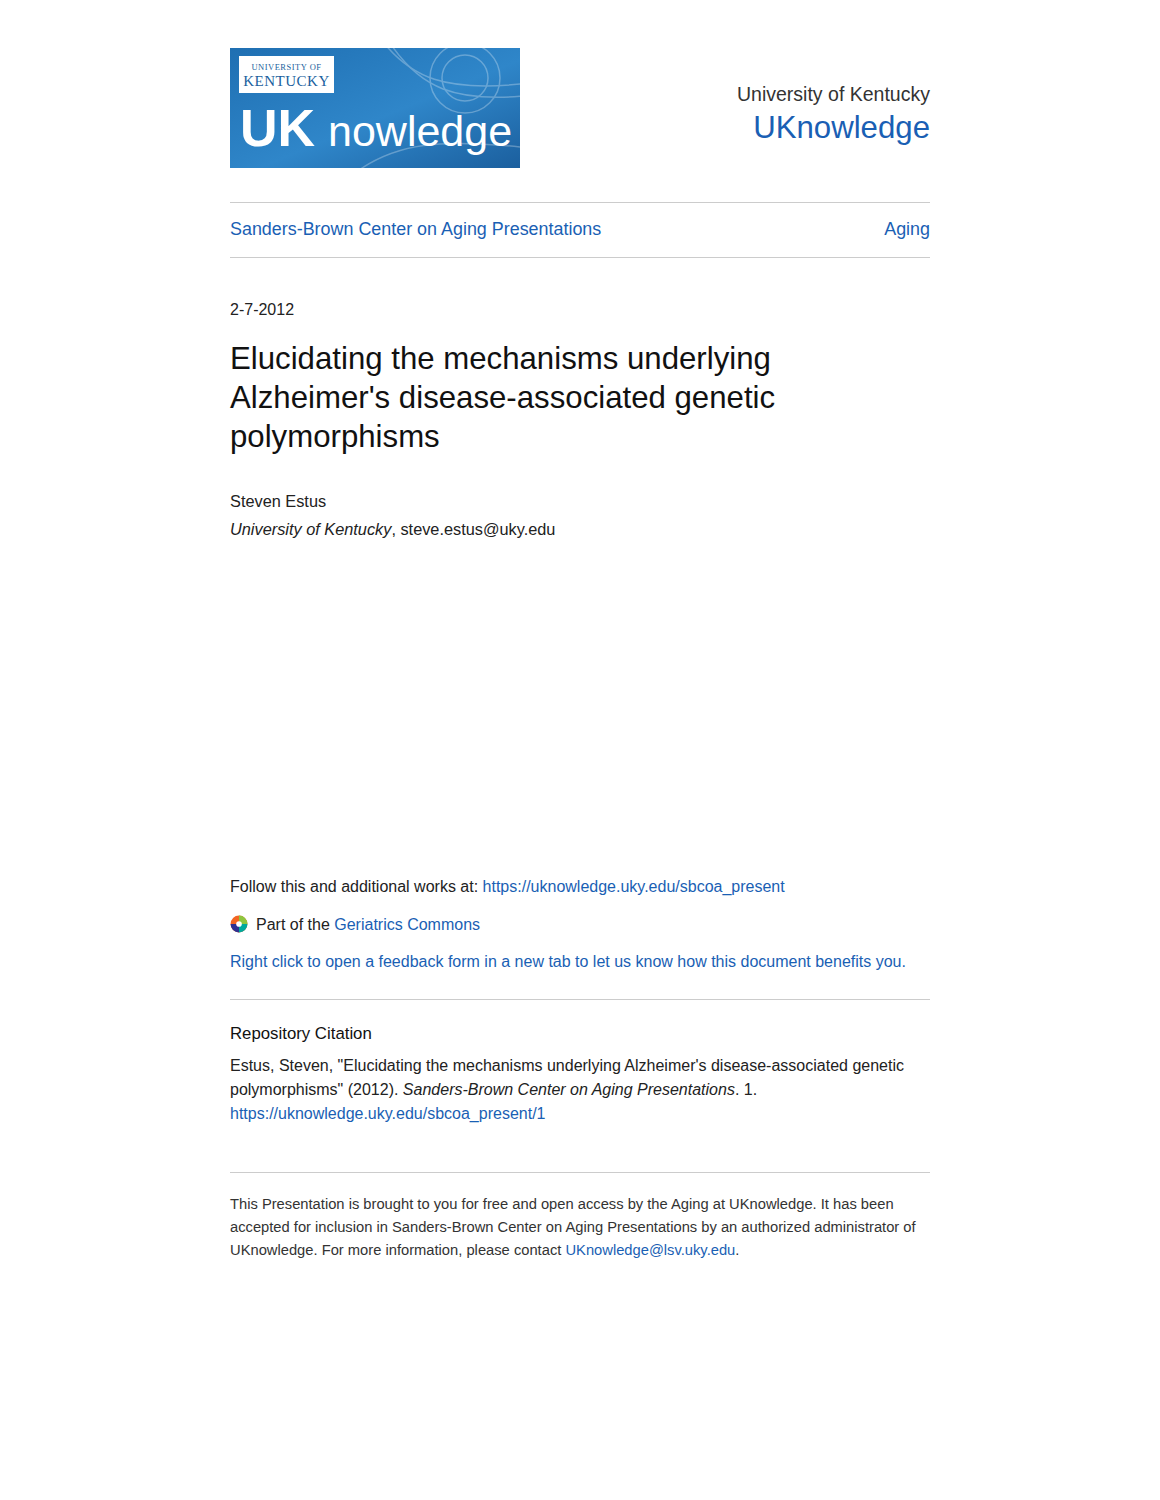UNIVERSITY OF KENTUCKY UK nowledge
University of Kentucky
UKnowledge
Sanders-Brown Center on Aging Presentations Aging
2-7-2012
Elucidating the mechanisms underlying Alzheimer's disease-associated genetic polymorphisms
Steven Estus
University of Kentucky, steve.estus@uky.edu
Follow this and additional works at: https://uknowledge.uky.edu/sbcoa_present
Part of the Geriatrics Commons
Right click to open a feedback form in a new tab to let us know how this document benefits you.
Repository Citation
Estus, Steven, "Elucidating the mechanisms underlying Alzheimer's disease-associated genetic polymorphisms" (2012). Sanders-Brown Center on Aging Presentations. 1.
https://uknowledge.uky.edu/sbcoa_present/1
This Presentation is brought to you for free and open access by the Aging at UKnowledge. It has been accepted for inclusion in Sanders-Brown Center on Aging Presentations by an authorized administrator of UKnowledge. For more information, please contact UKnowledge@lsv.uky.edu.